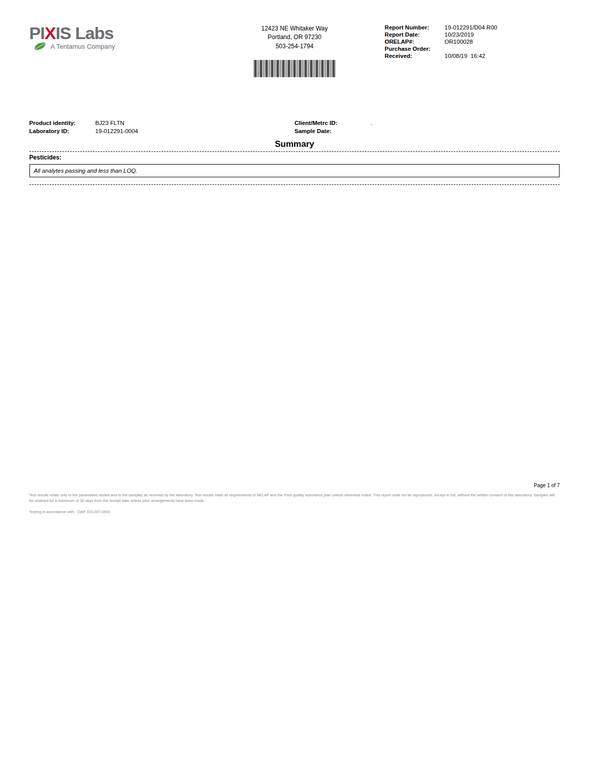PI XIS Labs
A Tentamus Company
12423 NE Whitaker Way
Portland, OR 97230
503-254-1794
Report Number: 19-012291/D04.R00
Report Date: 10/23/2019
ORELAP#: OR100028
Purchase Order:
Received: 10/08/19 16:42
Product identity: BJ23 FLTN
Laboratory ID: 19-012291-0004
Client/Metrc ID:.
Sample Date:
Summary
Pesticides:
All analytes passing and less than LOQ.
Page 1 of 7
Test results relate only to the parameters tested and to the samples as received by the laboratory. Test results meet all requirements of NELAP and the Pixis quality assurance plan unless otherwise noted. This report shall not be reproduced, except in full, without the written consent of this laboratory. Samples will be retained for a maximum of 30 days from the receipt date unless prior arrangements have been made.
Testing in accordance with: OAR 333-007-0400